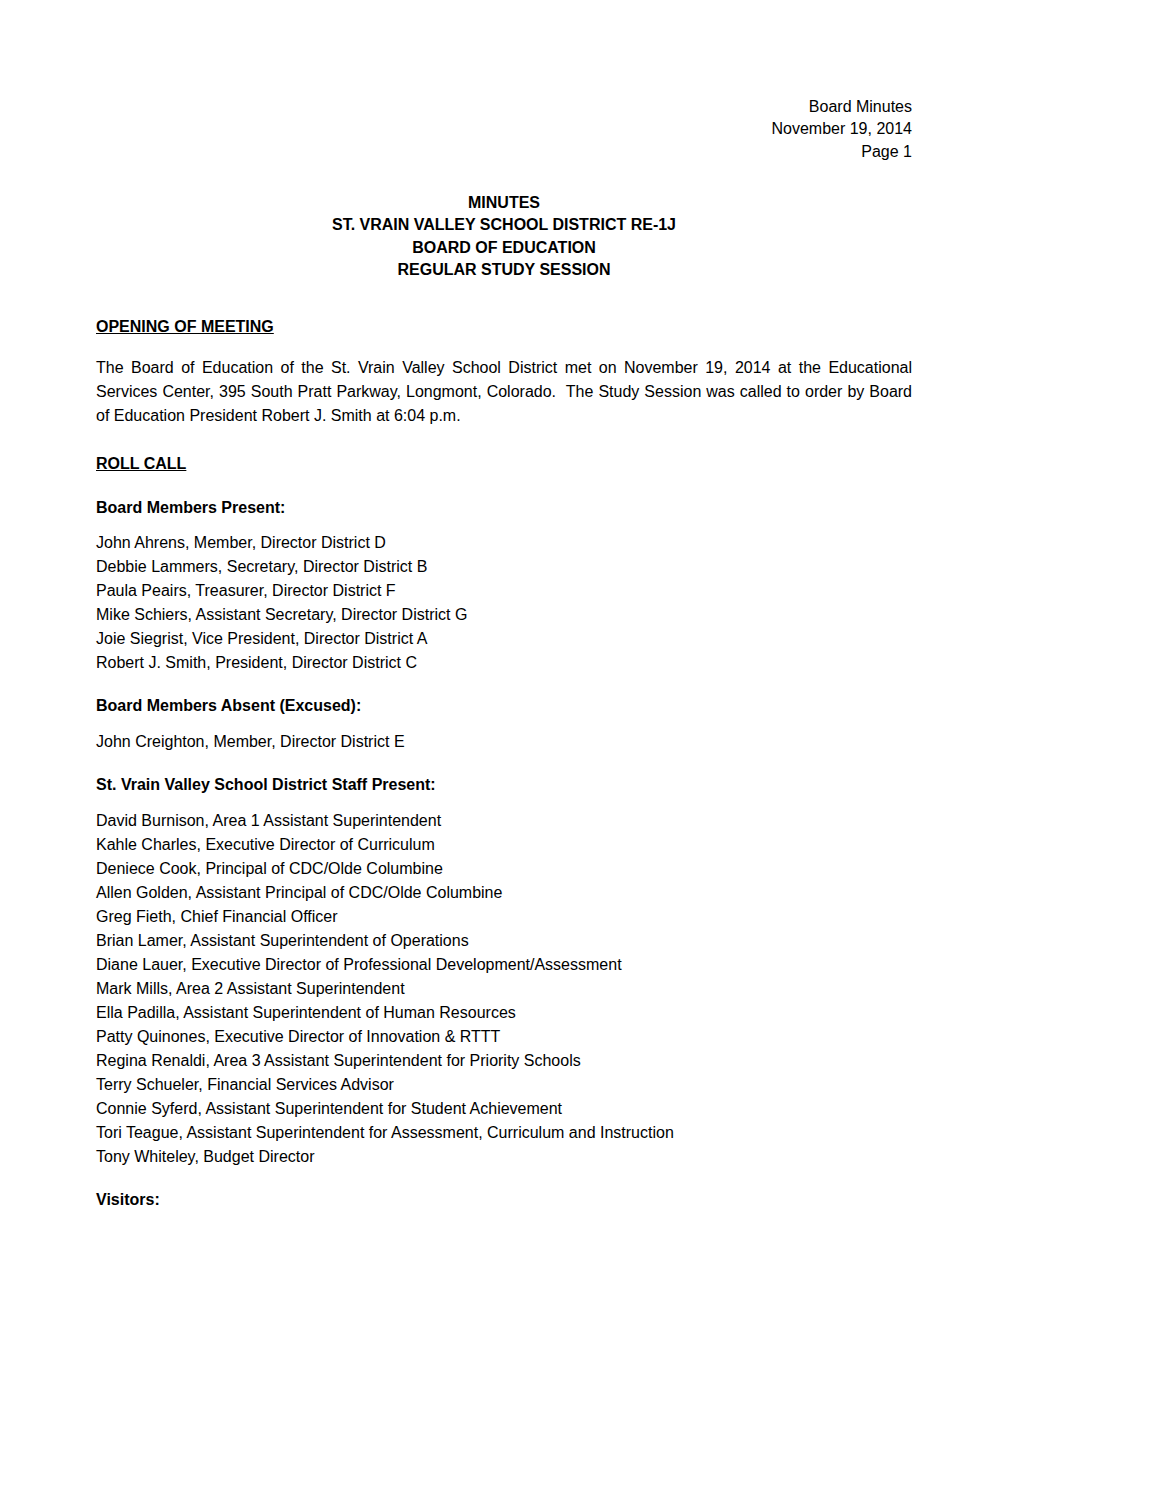Board Minutes
November 19, 2014
Page 1
MINUTES
ST. VRAIN VALLEY SCHOOL DISTRICT RE-1J
BOARD OF EDUCATION
REGULAR STUDY SESSION
OPENING OF MEETING
The Board of Education of the St. Vrain Valley School District met on November 19, 2014 at the Educational Services Center, 395 South Pratt Parkway, Longmont, Colorado. The Study Session was called to order by Board of Education President Robert J. Smith at 6:04 p.m.
ROLL CALL
Board Members Present:
John Ahrens, Member, Director District D
Debbie Lammers, Secretary, Director District B
Paula Peairs, Treasurer, Director District F
Mike Schiers, Assistant Secretary, Director District G
Joie Siegrist, Vice President, Director District A
Robert J. Smith, President, Director District C
Board Members Absent (Excused):
John Creighton, Member, Director District E
St. Vrain Valley School District Staff Present:
David Burnison, Area 1 Assistant Superintendent
Kahle Charles, Executive Director of Curriculum
Deniece Cook, Principal of CDC/Olde Columbine
Allen Golden, Assistant Principal of CDC/Olde Columbine
Greg Fieth, Chief Financial Officer
Brian Lamer, Assistant Superintendent of Operations
Diane Lauer, Executive Director of Professional Development/Assessment
Mark Mills, Area 2 Assistant Superintendent
Ella Padilla, Assistant Superintendent of Human Resources
Patty Quinones, Executive Director of Innovation & RTTT
Regina Renaldi, Area 3 Assistant Superintendent for Priority Schools
Terry Schueler, Financial Services Advisor
Connie Syferd, Assistant Superintendent for Student Achievement
Tori Teague, Assistant Superintendent for Assessment, Curriculum and Instruction
Tony Whiteley, Budget Director
Visitors: